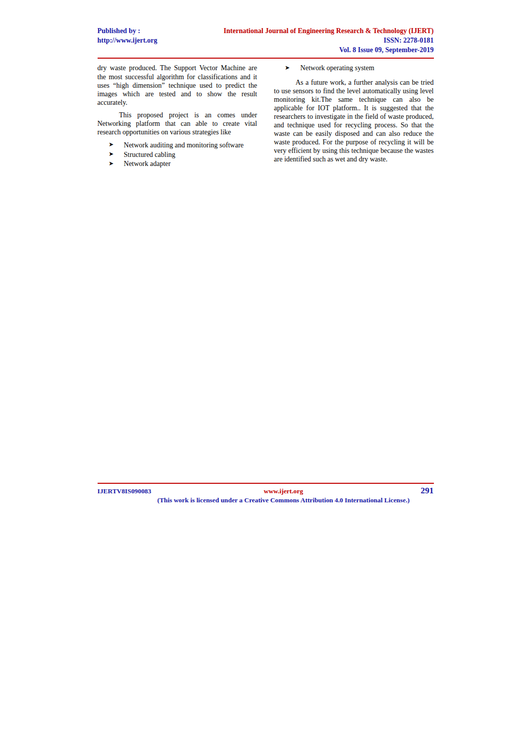Published by :
http://www.ijert.org
International Journal of Engineering Research & Technology (IJERT)
ISSN: 2278-0181
Vol. 8 Issue 09, September-2019
dry waste produced. The Support Vector Machine are the most successful algorithm for classifications and it uses “high dimension” technique used to predict the images which are tested and to show the result accurately.
This proposed project is an comes under Networking platform that can able to create vital research opportunities on various strategies like
Network auditing and monitoring software
Structured cabling
Network adapter
Network operating system
As a future work, a further analysis can be tried to use sensors to find the level automatically using level monitoring kit.The same technique can also be applicable for IOT platform.. It is suggested that the researchers to investigate in the field of waste produced, and technique used for recycling process. So that the waste can be easily disposed and can also reduce the waste produced. For the purpose of recycling it will be very efficient by using this technique because the wastes are identified such as wet and dry waste.
IJERTV8IS090083
www.ijert.org
(This work is licensed under a Creative Commons Attribution 4.0 International License.)
291